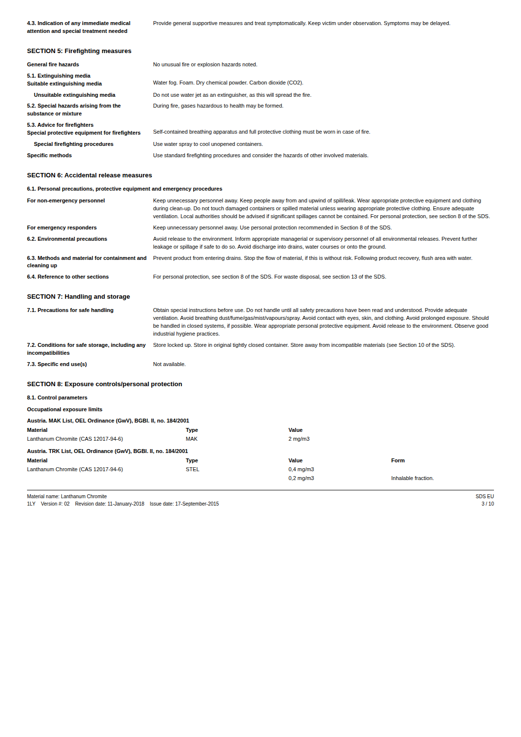| 4.3. Indication of any immediate medical attention and special treatment needed | Provide general supportive measures and treat symptomatically. Keep victim under observation. Symptoms may be delayed. |
SECTION 5: Firefighting measures
| General fire hazards | No unusual fire or explosion hazards noted. |
| 5.1. Extinguishing media Suitable extinguishing media | Water fog. Foam. Dry chemical powder. Carbon dioxide (CO2). |
| Unsuitable extinguishing media | Do not use water jet as an extinguisher, as this will spread the fire. |
| 5.2. Special hazards arising from the substance or mixture | During fire, gases hazardous to health may be formed. |
| 5.3. Advice for firefighters Special protective equipment for firefighters | Self-contained breathing apparatus and full protective clothing must be worn in case of fire. |
| Special firefighting procedures | Use water spray to cool unopened containers. |
| Specific methods | Use standard firefighting procedures and consider the hazards of other involved materials. |
SECTION 6: Accidental release measures
6.1. Personal precautions, protective equipment and emergency procedures
| For non-emergency personnel | Keep unnecessary personnel away. Keep people away from and upwind of spill/leak. Wear appropriate protective equipment and clothing during clean-up. Do not touch damaged containers or spilled material unless wearing appropriate protective clothing. Ensure adequate ventilation. Local authorities should be advised if significant spillages cannot be contained. For personal protection, see section 8 of the SDS. |
| For emergency responders | Keep unnecessary personnel away. Use personal protection recommended in Section 8 of the SDS. |
| 6.2. Environmental precautions | Avoid release to the environment. Inform appropriate managerial or supervisory personnel of all environmental releases. Prevent further leakage or spillage if safe to do so. Avoid discharge into drains, water courses or onto the ground. |
| 6.3. Methods and material for containment and cleaning up | Prevent product from entering drains. Stop the flow of material, if this is without risk. Following product recovery, flush area with water. |
| 6.4. Reference to other sections | For personal protection, see section 8 of the SDS. For waste disposal, see section 13 of the SDS. |
SECTION 7: Handling and storage
| 7.1. Precautions for safe handling | Obtain special instructions before use. Do not handle until all safety precautions have been read and understood. Provide adequate ventilation. Avoid breathing dust/fume/gas/mist/vapours/spray. Avoid contact with eyes, skin, and clothing. Avoid prolonged exposure. Should be handled in closed systems, if possible. Wear appropriate personal protective equipment. Avoid release to the environment. Observe good industrial hygiene practices. |
| 7.2. Conditions for safe storage, including any incompatibilities | Store locked up. Store in original tightly closed container. Store away from incompatible materials (see Section 10 of the SDS). |
| 7.3. Specific end use(s) | Not available. |
SECTION 8: Exposure controls/personal protection
8.1. Control parameters
Occupational exposure limits
Austria. MAK List, OEL Ordinance (GwV), BGBl. II, no. 184/2001
| Material | Type | Value | |
| Lanthanum Chromite (CAS 12017-94-6) | MAK | 2 mg/m3 | |
Austria. TRK List, OEL Ordinance (GwV), BGBl. II, no. 184/2001
| Material | Type | Value | Form |
| Lanthanum Chromite (CAS 12017-94-6) | STEL | 0,4 mg/m3 | |
| | | 0,2 mg/m3 | Inhalable fraction. |
Material name: Lanthanum Chromite
SDS EU
1LY Version #: 02 Revision date: 11-January-2018 Issue date: 17-September-2015
3 / 10